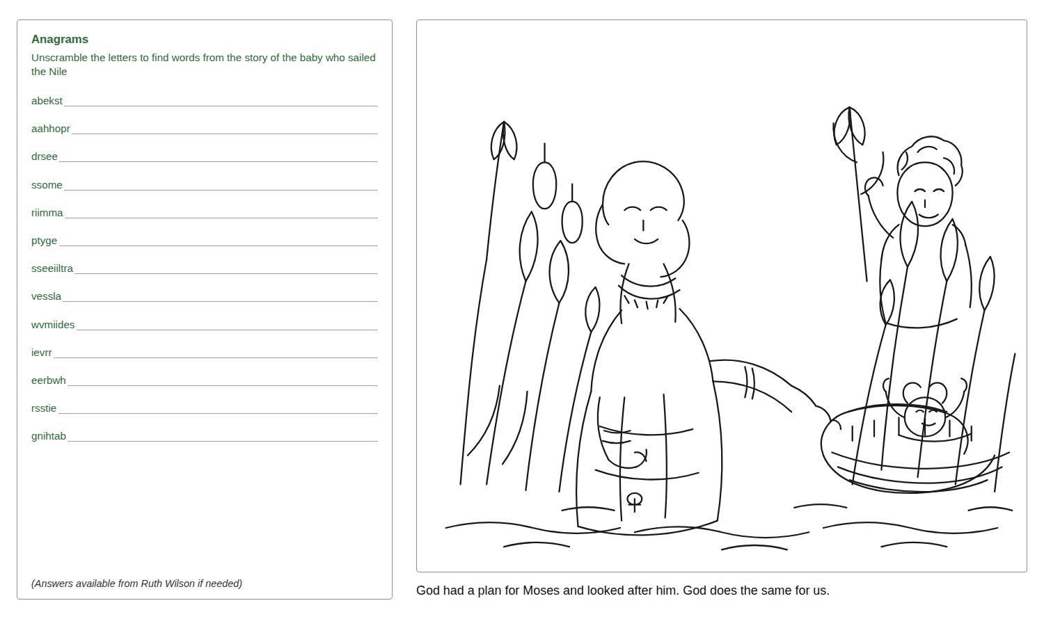Anagrams
Unscramble the letters to find words from the story of the baby who sailed the Nile
abekst
aahhopr
drsee
ssome
riimma
ptyge
sseeiiltra
vessla
wvmiides
ievrr
eerbwh
rsstie
gnihtab
(Answers available from Ruth Wilson if needed)
God had a plan for Moses and looked after him. God does the same for us.